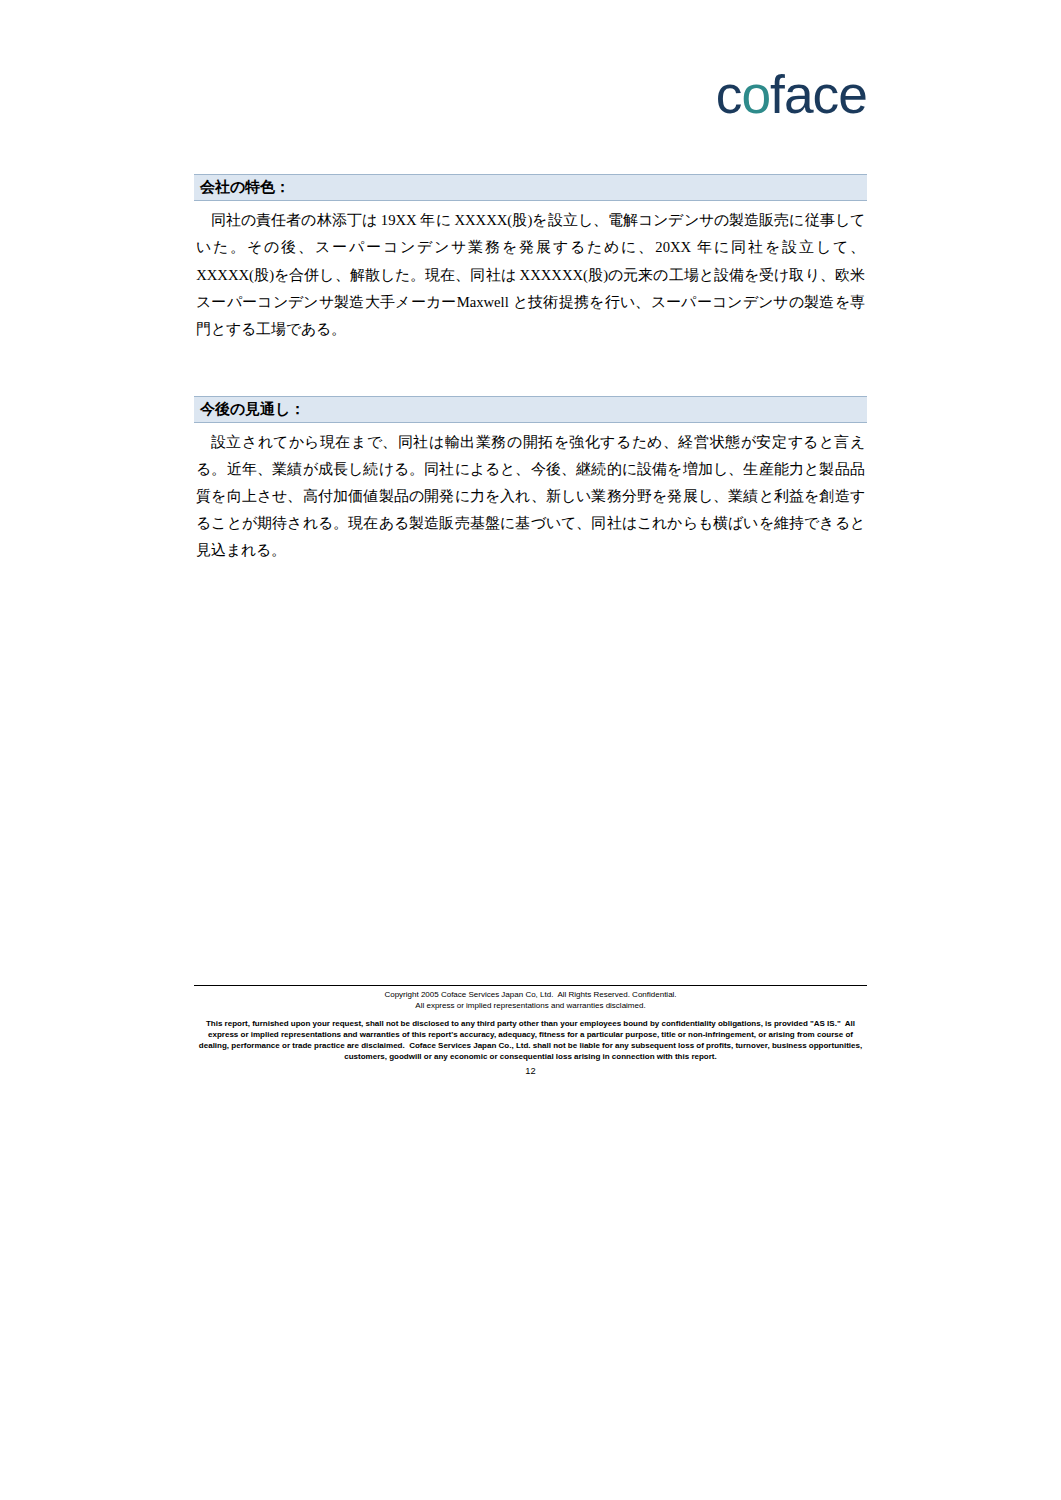coface
会社の特色：
同社の責任者の林添丁は 19XX 年に XXXXX(股)を設立し、電解コンデンサの製造販売に従事していた。その後、スーパーコンデンサ業務を発展するために、20XX 年に同社を設立して、XXXXX(股)を合併し、解散した。現在、同社は XXXXXX(股)の元来の工場と設備を受け取り、欧米スーパーコンデンサ製造大手メーカーMaxwell と技術提携を行い、スーパーコンデンサの製造を専門とする工場である。
今後の見通し：
設立されてから現在まで、同社は輸出業務の開拓を強化するため、経営状態が安定すると言える。近年、業績が成長し続ける。同社によると、今後、継続的に設備を増加し、生産能力と製品品質を向上させ、高付加価値製品の開発に力を入れ、新しい業務分野を発展し、業績と利益を創造することが期待される。現在ある製造販売基盤に基づいて、同社はこれからも横ばいを維持できると見込まれる。
Copyright 2005 Coface Services Japan Co, Ltd. All Rights Reserved. Confidential.
All express or implied representations and warranties disclaimed.
This report, furnished upon your request, shall not be disclosed to any third party other than your employees bound by confidentiality obligations, is provided "AS IS." All express or implied representations and warranties of this report's accuracy, adequacy, fitness for a particular purpose, title or non-infringement, or arising from course of dealing, performance or trade practice are disclaimed. Coface Services Japan Co., Ltd. shall not be liable for any subsequent loss of profits, turnover, business opportunities, customers, goodwill or any economic or consequential loss arising in connection with this report.
12